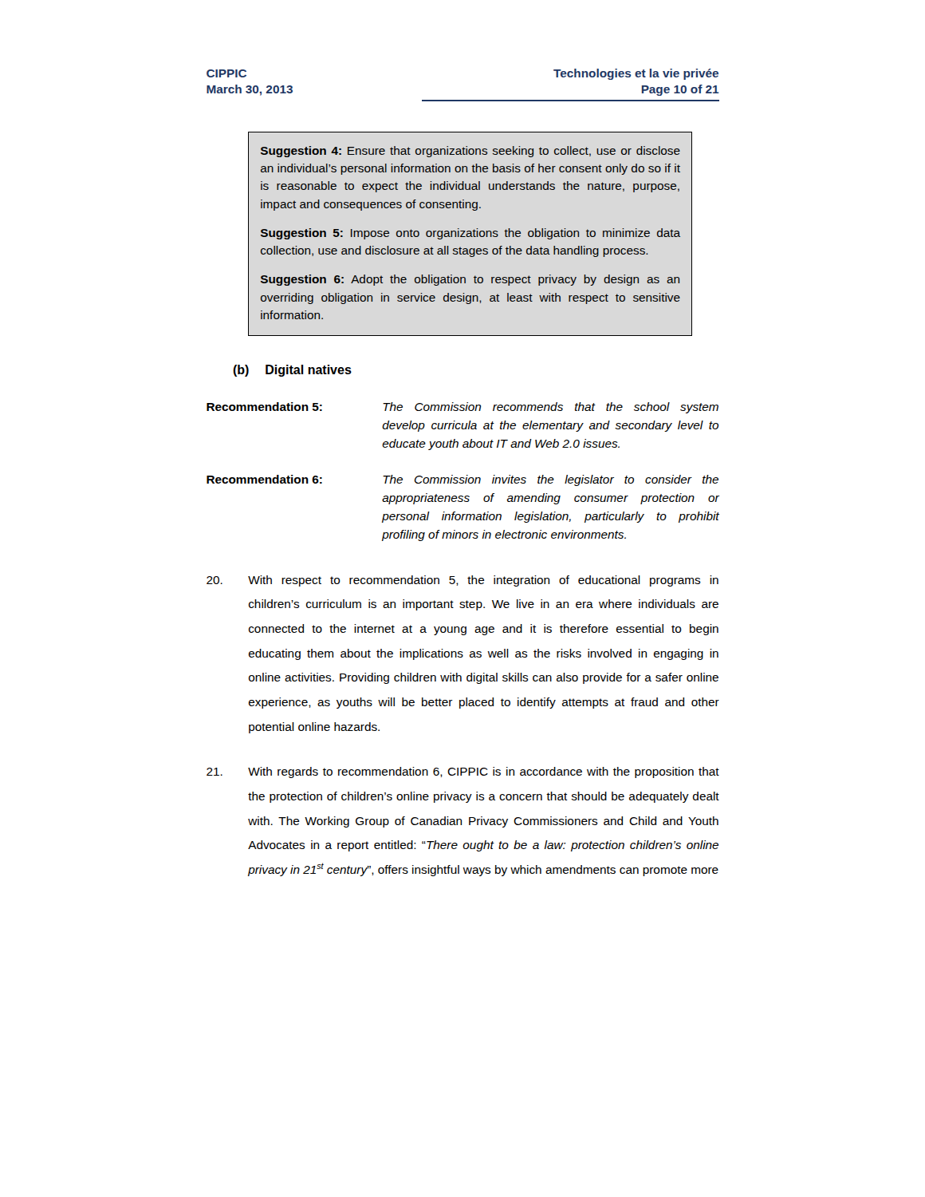CIPPIC
Technologies et la vie privée
March 30, 2013
Page 10 of 21
Suggestion 4: Ensure that organizations seeking to collect, use or disclose an individual’s personal information on the basis of her consent only do so if it is reasonable to expect the individual understands the nature, purpose, impact and consequences of consenting.
Suggestion 5: Impose onto organizations the obligation to minimize data collection, use and disclosure at all stages of the data handling process.
Suggestion 6: Adopt the obligation to respect privacy by design as an overriding obligation in service design, at least with respect to sensitive information.
(b) Digital natives
Recommendation 5:
The Commission recommends that the school system develop curricula at the elementary and secondary level to educate youth about IT and Web 2.0 issues.
Recommendation 6:
The Commission invites the legislator to consider the appropriateness of amending consumer protection or personal information legislation, particularly to prohibit profiling of minors in electronic environments.
With respect to recommendation 5, the integration of educational programs in children’s curriculum is an important step. We live in an era where individuals are connected to the internet at a young age and it is therefore essential to begin educating them about the implications as well as the risks involved in engaging in online activities. Providing children with digital skills can also provide for a safer online experience, as youths will be better placed to identify attempts at fraud and other potential online hazards.
With regards to recommendation 6, CIPPIC is in accordance with the proposition that the protection of children’s online privacy is a concern that should be adequately dealt with. The Working Group of Canadian Privacy Commissioners and Child and Youth Advocates in a report entitled: “There ought to be a law: protection children’s online privacy in 21st century”, offers insightful ways by which amendments can promote more